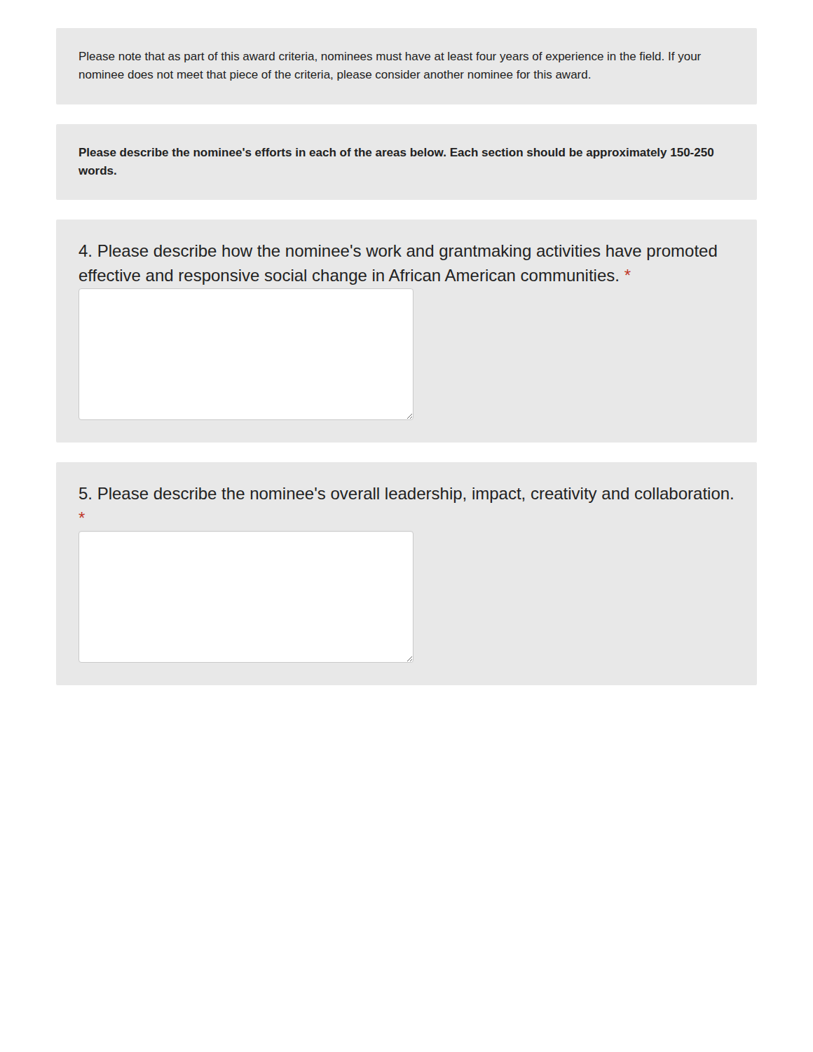Please note that as part of this award criteria, nominees must have at least four years of experience in the field. If your nominee does not meet that piece of the criteria, please consider another nominee for this award.
Please describe the nominee's efforts in each of the areas below. Each section should be approximately 150-250 words.
4. Please describe how the nominee's work and grantmaking activities have promoted effective and responsive social change in African American communities. *
5. Please describe the nominee's overall leadership, impact, creativity and collaboration. *